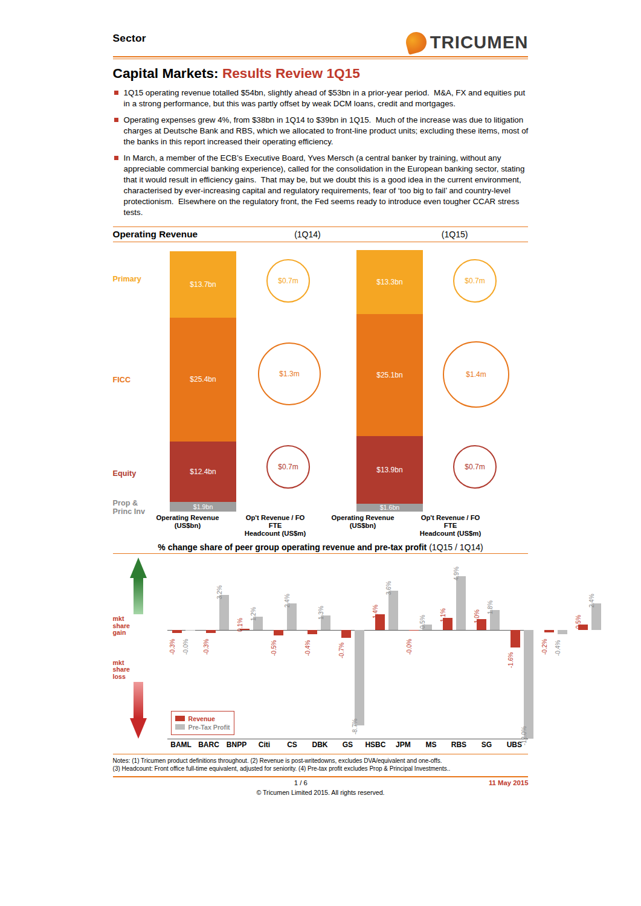Sector
TRICUMEN
Capital Markets: Results Review 1Q15
1Q15 operating revenue totalled $54bn, slightly ahead of $53bn in a prior-year period. M&A, FX and equities put in a strong performance, but this was partly offset by weak DCM loans, credit and mortgages.
Operating expenses grew 4%, from $38bn in 1Q14 to $39bn in 1Q15. Much of the increase was due to litigation charges at Deutsche Bank and RBS, which we allocated to front-line product units; excluding these items, most of the banks in this report increased their operating efficiency.
In March, a member of the ECB’s Executive Board, Yves Mersch (a central banker by training, without any appreciable commercial banking experience), called for the consolidation in the European banking sector, stating that it would result in efficiency gains. That may be, but we doubt this is a good idea in the current environment, characterised by ever-increasing capital and regulatory requirements, fear of ‘too big to fail’ and country-level protectionism. Elsewhere on the regulatory front, the Fed seems ready to introduce even tougher CCAR stress tests.
Operating Revenue
(1Q14)
(1Q15)
Primary
FICC
Equity
Prop &
Princ Inv
$13.7bn
$25.4bn
$12.4bn
$1.9bn
$0.7m
$1.3m
$0.7m
$13.3bn
$25.1bn
$13.9bn
$1.6bn
$0.7m
$1.4m
$0.7m
Operating Revenue
(US$bn)
Op't Revenue / FO FTE
Headcount (US$m)
Operating Revenue
(US$bn)
Op't Revenue / FO FTE
Headcount (US$m)
% change share of peer group operating revenue and pre-tax profit (1Q15 / 1Q14)
mkt
share
gain
mkt
share
loss
-0.3%
-0.0%
-0.3%
3.2%
0.1%
1.2%
-0.5%
2.4%
-0.4%
1.3%
-0.7%
-8.7%
1.4%
3.6%
-0.0%
0.5%
1.1%
4.9%
1.0%
1.8%
-1.6%
-12.0%
-0.2%
-0.4%
0.5%
2.4%
Revenue
Pre-Tax Profit
BAML
BARC
BNPP
Citi
CS
DBK
GS
HSBC
JPM
MS
RBS
SG
UBS
Notes: (1) Tricumen product definitions throughout. (2) Revenue is post-writedowns, excludes DVA/equivalent and one-offs.
(3) Headcount: Front office full-time equivalent, adjusted for seniority. (4) Pre-tax profit excludes Prop & Principal Investments..
1 / 6
11 May 2015
© Tricumen Limited 2015. All rights reserved.